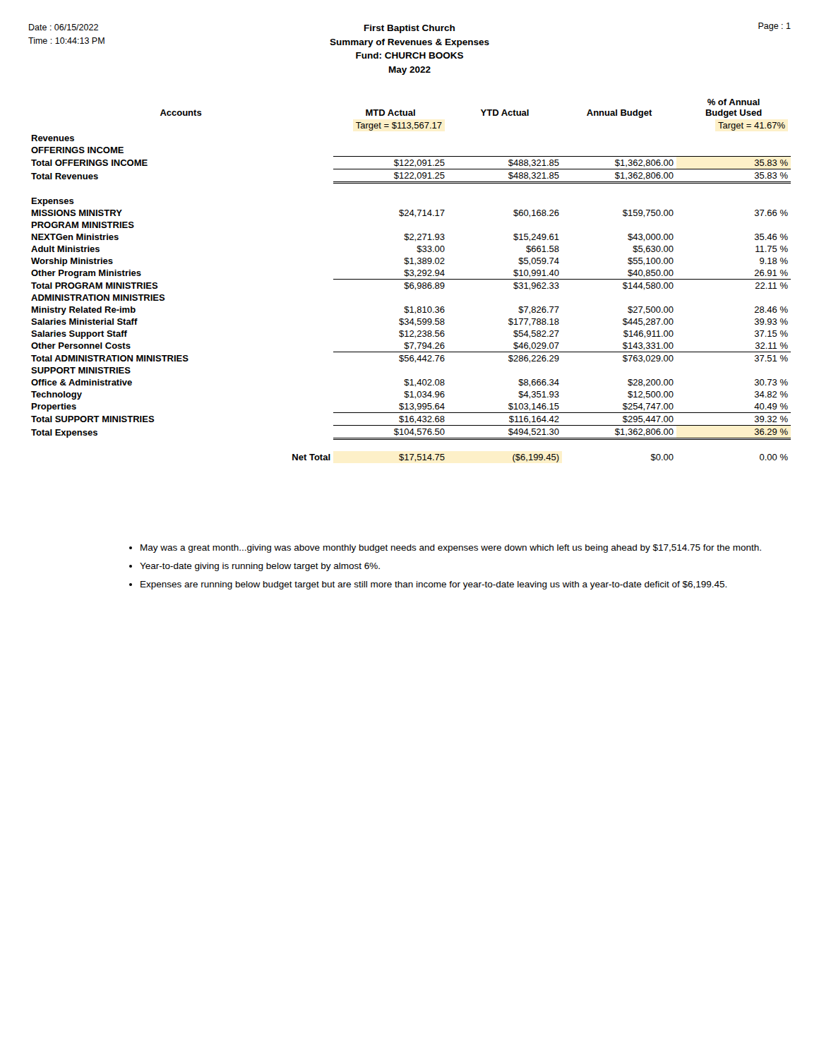Date : 06/15/2022
Time : 10:44:13 PM
Page : 1
First Baptist Church
Summary of Revenues & Expenses
Fund: CHURCH BOOKS
May 2022
| Accounts | MTD Actual | YTD Actual | Annual Budget | % of Annual Budget Used |
| --- | --- | --- | --- | --- |
| | Target = $113,567.17 | | | Target = 41.67% |
| Revenues | | | | |
| OFFERINGS INCOME | | | | |
| Total OFFERINGS INCOME | $122,091.25 | $488,321.85 | $1,362,806.00 | 35.83 % |
| Total Revenues | $122,091.25 | $488,321.85 | $1,362,806.00 | 35.83 % |
| Expenses | | | | |
| MISSIONS MINISTRY | $24,714.17 | $60,168.26 | $159,750.00 | 37.66 % |
| PROGRAM MINISTRIES | | | | |
| NEXTGen Ministries | $2,271.93 | $15,249.61 | $43,000.00 | 35.46 % |
| Adult Ministries | $33.00 | $661.58 | $5,630.00 | 11.75 % |
| Worship Ministries | $1,389.02 | $5,059.74 | $55,100.00 | 9.18 % |
| Other Program Ministries | $3,292.94 | $10,991.40 | $40,850.00 | 26.91 % |
| Total PROGRAM MINISTRIES | $6,986.89 | $31,962.33 | $144,580.00 | 22.11 % |
| ADMINISTRATION MINISTRIES | | | | |
| Ministry Related Re-imb | $1,810.36 | $7,826.77 | $27,500.00 | 28.46 % |
| Salaries Ministerial Staff | $34,599.58 | $177,788.18 | $445,287.00 | 39.93 % |
| Salaries Support Staff | $12,238.56 | $54,582.27 | $146,911.00 | 37.15 % |
| Other Personnel Costs | $7,794.26 | $46,029.07 | $143,331.00 | 32.11 % |
| Total ADMINISTRATION MINISTRIES | $56,442.76 | $286,226.29 | $763,029.00 | 37.51 % |
| SUPPORT MINISTRIES | | | | |
| Office & Administrative | $1,402.08 | $8,666.34 | $28,200.00 | 30.73 % |
| Technology | $1,034.96 | $4,351.93 | $12,500.00 | 34.82 % |
| Properties | $13,995.64 | $103,146.15 | $254,747.00 | 40.49 % |
| Total SUPPORT MINISTRIES | $16,432.68 | $116,164.42 | $295,447.00 | 39.32 % |
| Total Expenses | $104,576.50 | $494,521.30 | $1,362,806.00 | 36.29 % |
| Net Total | $17,514.75 | ($6,199.45) | $0.00 | 0.00 % |
May was a great month...giving was above monthly budget needs and expenses were down which left us being ahead by $17,514.75 for the month.
Year-to-date giving is running below target by almost 6%.
Expenses are running below budget target but are still more than income for year-to-date leaving us with a year-to-date deficit of $6,199.45.